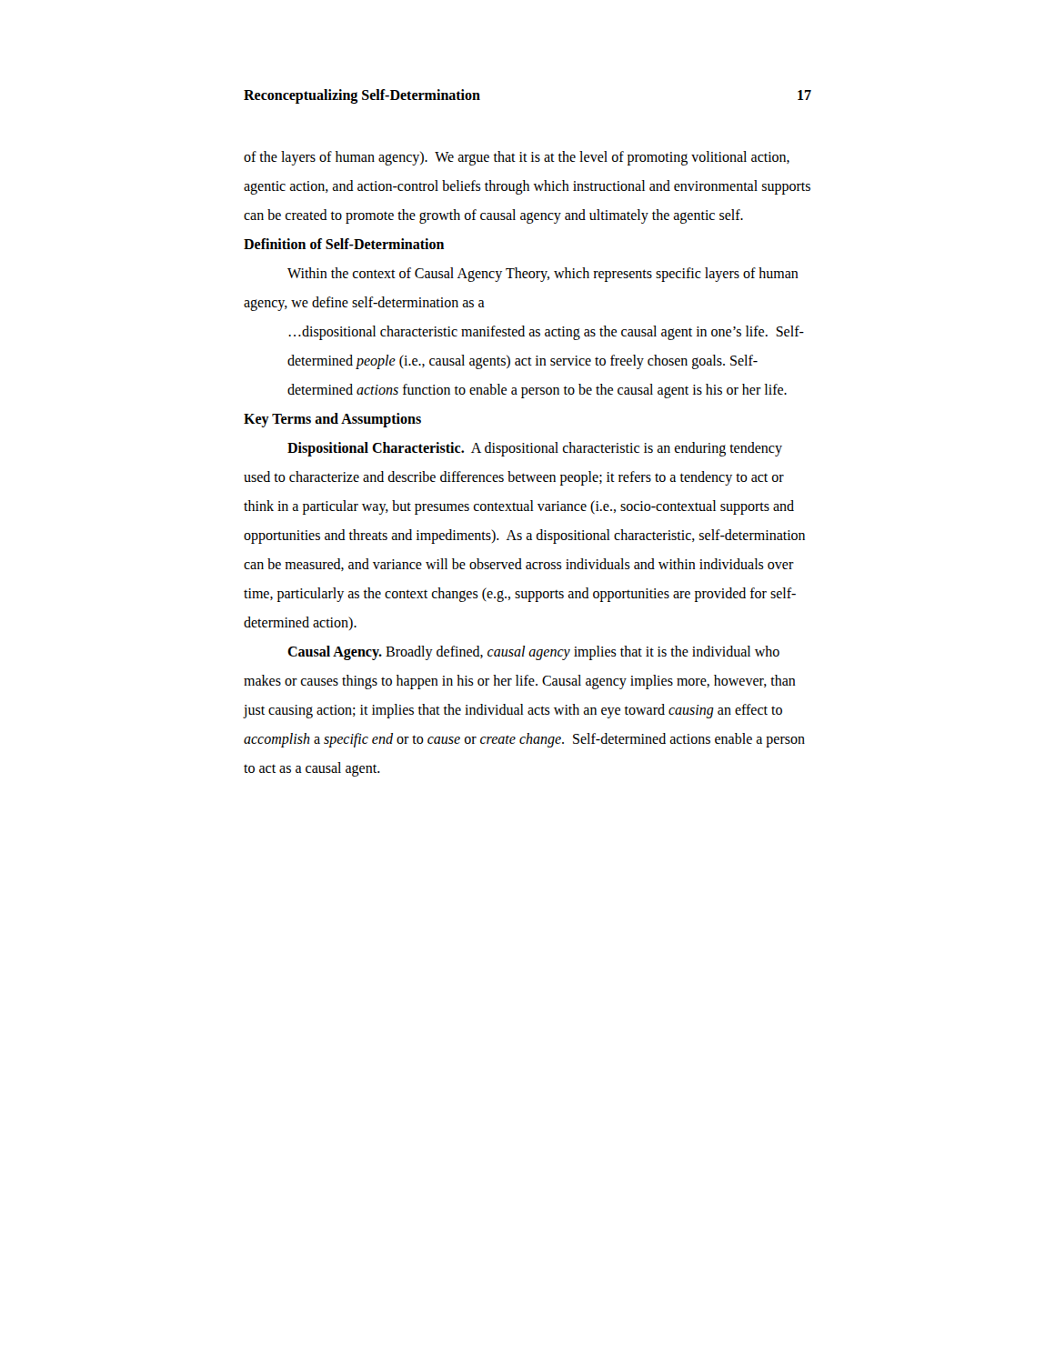Reconceptualizing Self-Determination 17
of the layers of human agency). We argue that it is at the level of promoting volitional action, agentic action, and action-control beliefs through which instructional and environmental supports can be created to promote the growth of causal agency and ultimately the agentic self.
Definition of Self-Determination
Within the context of Causal Agency Theory, which represents specific layers of human agency, we define self-determination as a
…dispositional characteristic manifested as acting as the causal agent in one’s life. Self-determined people (i.e., causal agents) act in service to freely chosen goals. Self-determined actions function to enable a person to be the causal agent is his or her life.
Key Terms and Assumptions
Dispositional Characteristic. A dispositional characteristic is an enduring tendency used to characterize and describe differences between people; it refers to a tendency to act or think in a particular way, but presumes contextual variance (i.e., socio-contextual supports and opportunities and threats and impediments). As a dispositional characteristic, self-determination can be measured, and variance will be observed across individuals and within individuals over time, particularly as the context changes (e.g., supports and opportunities are provided for self-determined action).
Causal Agency. Broadly defined, causal agency implies that it is the individual who makes or causes things to happen in his or her life. Causal agency implies more, however, than just causing action; it implies that the individual acts with an eye toward causing an effect to accomplish a specific end or to cause or create change. Self-determined actions enable a person to act as a causal agent.